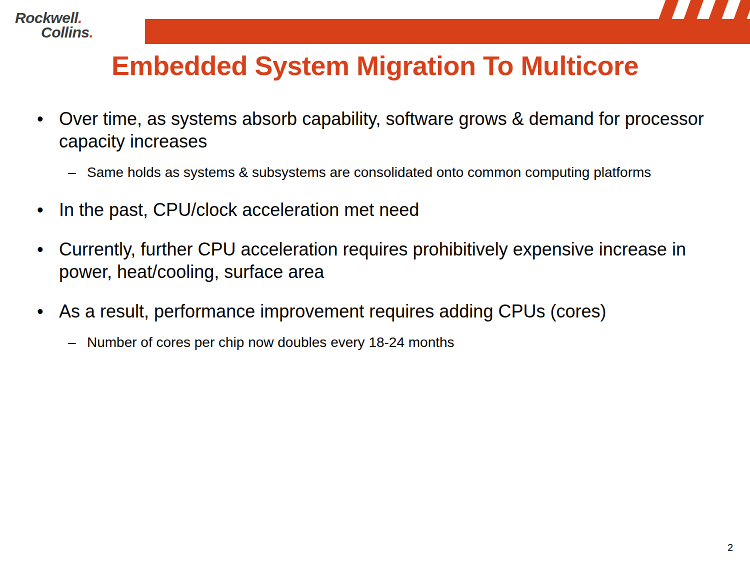Rockwell. Collins.
Embedded System Migration To Multicore
Over time, as systems absorb capability, software grows & demand for processor capacity increases
Same holds as systems & subsystems are consolidated onto common computing platforms
In the past, CPU/clock acceleration met need
Currently, further CPU acceleration requires prohibitively expensive increase in power, heat/cooling, surface area
As a result, performance improvement requires adding CPUs (cores)
Number of cores per chip now doubles every 18-24 months
2